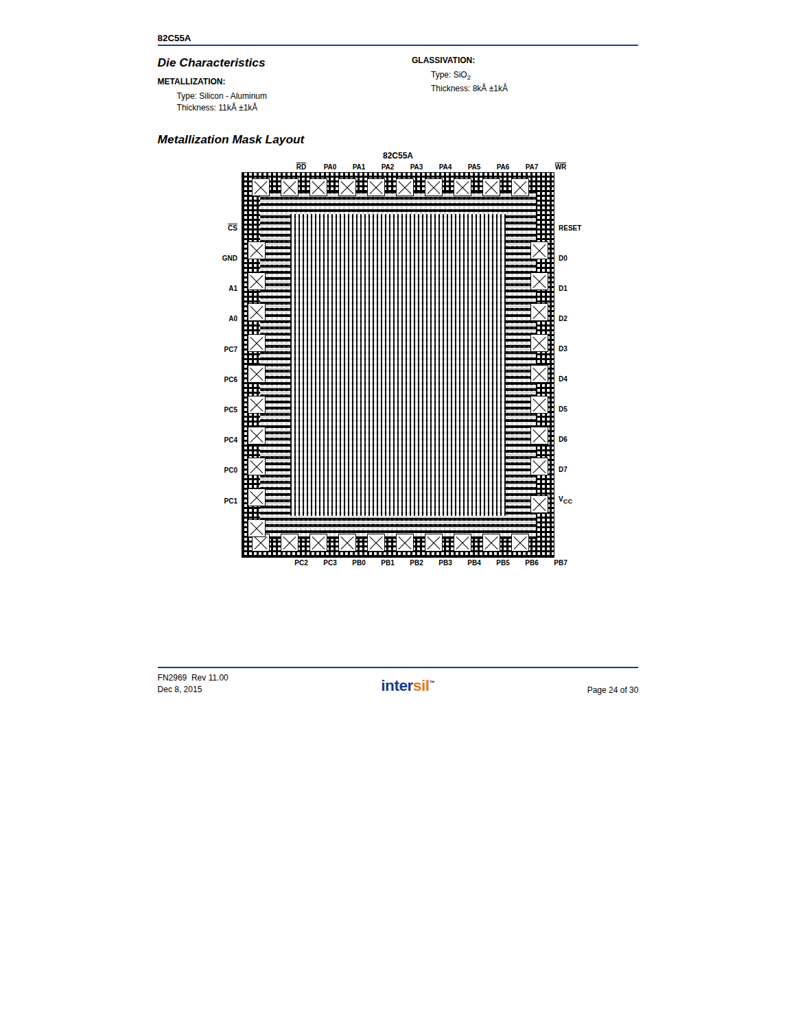82C55A
Die Characteristics
METALLIZATION:
Type: Silicon - Aluminum
Thickness: 11kÅ ±1kÅ
GLASSIVATION:
Type: SiO2
Thickness: 8kÅ ±1kÅ
Metallization Mask Layout
82C55A
RD PA0 PA1 PA2 PA3 PA4 PA5 PA6 PA7 WR
CS GND A1 A0 PC7 PC6 PC5 PC4 PC0 PC1
RESET D0 D1 D2 D3 D4 D5 D6 D7 VCC
PC2 PC3 PB0 PB1 PB2 PB3 PB4 PB5 PB6 PB7
FN2969 Rev 11.00
Dec 8, 2015
inter sil™
Page 24 of 30